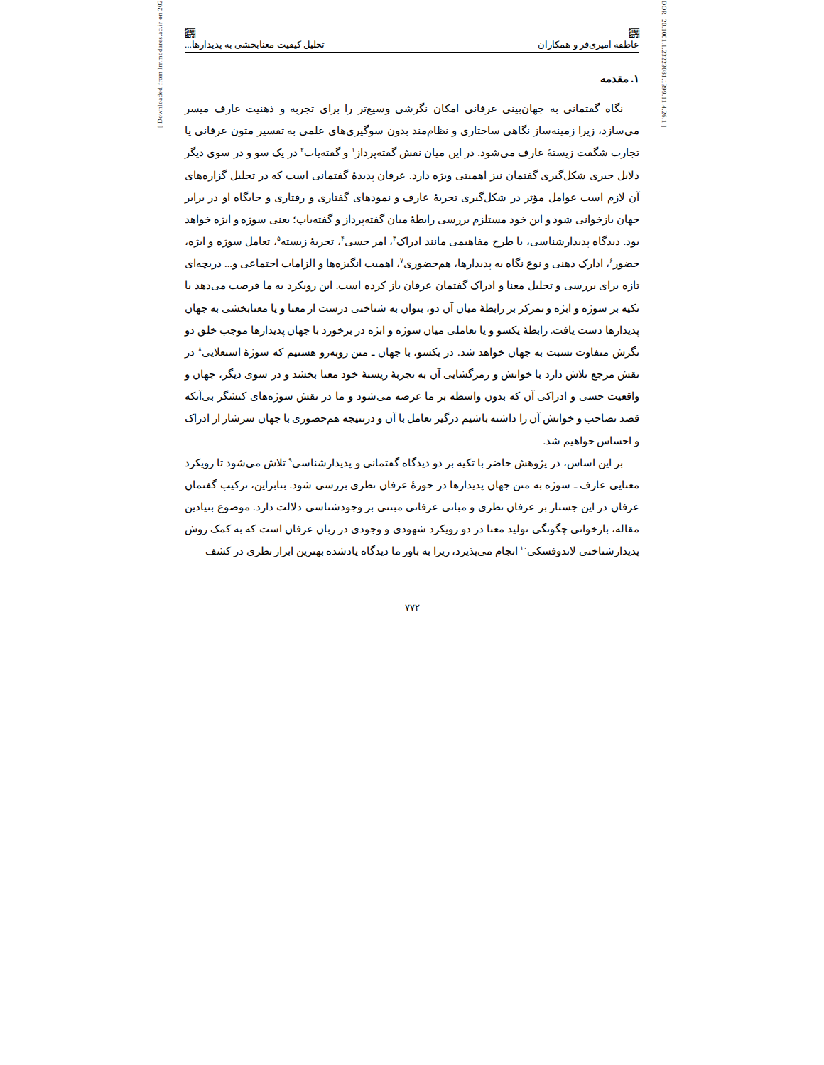[ DOR: 20.1001.1.23223081.1399.11.4.26.1 ]
[ Downloaded from lrr.modares.ac.ir on 2022-07-02 ]
﷽
عاطفه امیری‌فر و همکاران
﷽
تحلیل کیفیت معنابخشی به پدیدارها...
۱. مقدمه
نگاه گفتمانی به جهان‌بینی عرفانی امکان نگرشی وسیع‌تر را برای تجربه و ذهنیت عارف میسر می‌سازد، زیرا زمینه‌ساز نگاهی ساختاری و نظام‌مند بدون سوگیری‌های علمی به تفسیر متون عرفانی یا تجارب شگفت زیستهٔ عارف می‌شود. در این میان نقش گفته‌پرداز۱ و گفته‌یاب۲ در یک سو و در سوی دیگر دلایل جبری شکل‌گیری گفتمان نیز اهمیتی ویژه دارد. عرفان پدیدهٔ گفتمانی است که در تحلیل گزاره‌های آن لازم است عوامل مؤثر در شکل‌گیری تجربهٔ عارف و نمودهای گفتاری و رفتاری و جایگاه او در برابر جهان بازخوانی شود و این خود مستلزم بررسی رابطهٔ میان گفته‌پرداز و گفته‌یاب؛ یعنی سوژه و ابژه خواهد بود. دیدگاه پدیدارشناسی، با طرح مفاهیمی مانند ادراک۳، امر حسی۴، تجربهٔ زیسته۵، تعامل سوژه و ابژه، حضور۶، ادارک ذهنی و نوع نگاه به پدیدارها، هم‌حضوری۷، اهمیت انگیزه‌ها و الزامات اجتماعی و... دریچه‌ای تازه برای بررسی و تحلیل معنا و ادراک گفتمان عرفان باز کرده است. این رویکرد به ما فرصت می‌دهد با تکیه بر سوژه و ابژه و تمرکز بر رابطهٔ میان آن دو، بتوان به شناختی درست از معنا و یا معنابخشی به جهان پدیدارها دست یافت. رابطهٔ یکسو و یا تعاملی میان سوژه و ابژه در برخورد با جهان پدیدارها موجب خلق دو نگرش متفاوت نسبت به جهان خواهد شد. در یکسو، با جهان ـ متن روبه‌رو هستیم که سوژهٔ استعلایی۸ در نقش مرجع تلاش دارد با خوانش و رمزگشایی آن به تجربهٔ زیستهٔ خود معنا بخشد و در سوی دیگر، جهان و واقعیت حسی و ادراکی آن که بدون واسطه بر ما عرضه می‌شود و ما در نقش سوژه‌های کنشگر بی‌آنکه قصد تصاحب و خوانش آن را داشته باشیم درگیر تعامل با آن و درنتیجه هم‌حضوری با جهان سرشار از ادراک و احساس خواهیم شد.
بر این اساس، در پژوهش حاضر با تکیه بر دو دیدگاه گفتمانی و پدیدارشناسی۹ تلاش می‌شود تا رویکرد معنایی عارف ـ سوژه به متن جهان پدیدارها در حوزهٔ عرفان نظری بررسی شود. بنابراین، ترکیب گفتمان عرفان در این جستار بر عرفان نظری و مبانی عرفانی مبتنی بر وجودشناسی دلالت دارد. موضوع بنیادین مقاله، بازخوانی چگونگی تولید معنا در دو رویکرد شهودی و وجودی در زبان عرفان است که به کمک روش پدیدارشناختی لاندوفسکی۱۰ انجام می‌پذیرد، زیرا به باور ما دیدگاه یادشده بهترین ابزار نظری در کشف
۷۷۲